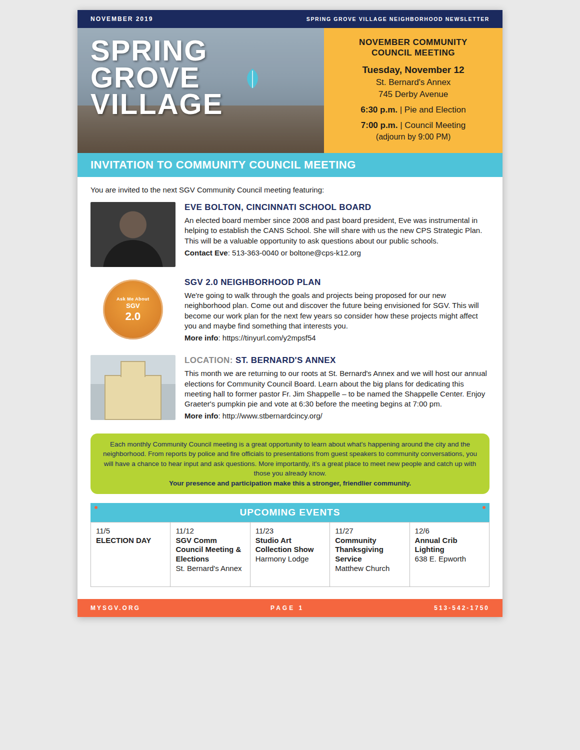NOVEMBER 2019
SPRING GROVE VILLAGE NEIGHBORHOOD NEWSLETTER
SPRING GROVE VILLAGE
NOVEMBER COMMUNITY
COUNCIL MEETING
Tuesday, November 12
St. Bernard's Annex
745 Derby Avenue
6:30 p.m. | Pie and Election
7:00 p.m. | Council Meeting
(adjourn by 9:00 PM)
INVITATION TO COMMUNITY COUNCIL MEETING
You are invited to the next SGV Community Council meeting featuring:
EVE BOLTON, CINCINNATI SCHOOL BOARD
An elected board member since 2008 and past board president, Eve was instrumental in helping to establish the CANS School. She will share with us the new CPS Strategic Plan. This will be a valuable opportunity to ask questions about our public schools.
Contact Eve: 513-363-0040 or boltone@cps-k12.org
Ask Me About
SGV
2.0
SGV 2.0 NEIGHBORHOOD PLAN
We're going to walk through the goals and projects being proposed for our new neighborhood plan. Come out and discover the future being envisioned for SGV. This will become our work plan for the next few years so consider how these projects might affect you and maybe find something that interests you.
More info: https://tinyurl.com/y2mpsf54
LOCATION: ST. BERNARD'S ANNEX
This month we are returning to our roots at St. Bernard's Annex and we will host our annual elections for Community Council Board. Learn about the big plans for dedicating this meeting hall to former pastor Fr. Jim Shappelle – to be named the Shappelle Center. Enjoy Graeter's pumpkin pie and vote at 6:30 before the meeting begins at 7:00 pm.
More info: http://www.stbernardcincy.org/
Each monthly Community Council meeting is a great opportunity to learn about what's happening around the city and the neighborhood. From reports by police and fire officials to presentations from guest speakers to community conversations, you will have a chance to hear input and ask questions. More importantly, it's a great place to meet new people and catch up with those you already know.
Your presence and participation make this a stronger, friendlier community.
UPCOMING EVENTS
| 11/5 ELECTION DAY | 11/12 SGV Comm Council Meeting & Elections St. Bernard's Annex | 11/23 Studio Art Collection Show Harmony Lodge | 11/27 Community Thanksgiving Service Matthew Church | 12/6 Annual Crib Lighting 638 E. Epworth |
MYSGV.ORG
PAGE 1
513-542-1750